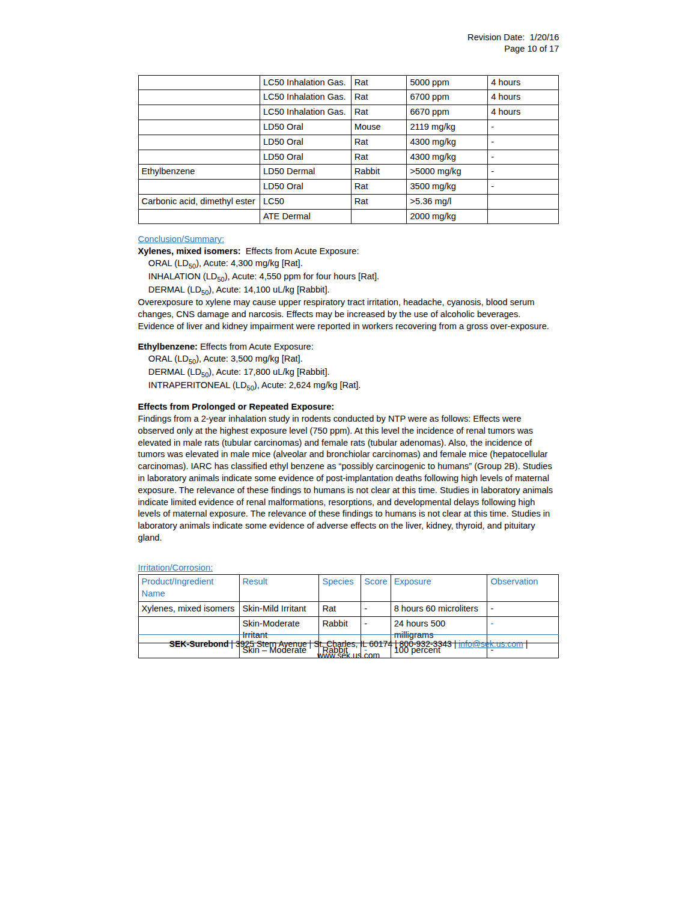Revision Date: 1/20/16
Page 10 of 17
| | LC50 Inhalation Gas. | Rat | 5000 ppm | 4 hours |
| | LC50 Inhalation Gas. | Rat | 6700 ppm | 4 hours |
| | LC50 Inhalation Gas. | Rat | 6670 ppm | 4 hours |
| | LD50 Oral | Mouse | 2119 mg/kg | - |
| | LD50 Oral | Rat | 4300 mg/kg | - |
| | LD50 Oral | Rat | 4300 mg/kg | - |
| Ethylbenzene | LD50 Dermal | Rabbit | >5000 mg/kg | - |
| | LD50 Oral | Rat | 3500 mg/kg | - |
| Carbonic acid, dimethyl ester | LC50 | Rat | >5.36 mg/l | |
| | ATE Dermal | | 2000 mg/kg | |
Conclusion/Summary:
Xylenes, mixed isomers: Effects from Acute Exposure:
ORAL (LD50), Acute: 4,300 mg/kg [Rat].
INHALATION (LD50), Acute: 4,550 ppm for four hours [Rat].
DERMAL (LD50), Acute: 14,100 uL/kg [Rabbit].
Overexposure to xylene may cause upper respiratory tract irritation, headache, cyanosis, blood serum changes, CNS damage and narcosis. Effects may be increased by the use of alcoholic beverages. Evidence of liver and kidney impairment were reported in workers recovering from a gross over-exposure.
Ethylbenzene: Effects from Acute Exposure:
ORAL (LD50), Acute: 3,500 mg/kg [Rat].
DERMAL (LD50), Acute: 17,800 uL/kg [Rabbit].
INTRAPERITONEAL (LD50), Acute: 2,624 mg/kg [Rat].
Effects from Prolonged or Repeated Exposure:
Findings from a 2-year inhalation study in rodents conducted by NTP were as follows: Effects were observed only at the highest exposure level (750 ppm). At this level the incidence of renal tumors was elevated in male rats (tubular carcinomas) and female rats (tubular adenomas). Also, the incidence of tumors was elevated in male mice (alveolar and bronchiolar carcinomas) and female mice (hepatocellular carcinomas). IARC has classified ethyl benzene as “possibly carcinogenic to humans” (Group 2B). Studies in laboratory animals indicate some evidence of post-implantation deaths following high levels of maternal exposure. The relevance of these findings to humans is not clear at this time. Studies in laboratory animals indicate limited evidence of renal malformations, resorptions, and developmental delays following high levels of maternal exposure. The relevance of these findings to humans is not clear at this time. Studies in laboratory animals indicate some evidence of adverse effects on the liver, kidney, thyroid, and pituitary gland.
Irritation/Corrosion:
| Product/Ingredient Name | Result | Species | Score | Exposure | Observation |
| --- | --- | --- | --- | --- | --- |
| Xylenes, mixed isomers | Skin-Mild Irritant | Rat | - | 8 hours 60 microliters | - |
| | Skin-Moderate Irritant | Rabbit | - | 24 hours 500 milligrams | - |
| | Skin – Moderate | Rabbit | - | 100 percent | - |
SEK-Surebond | 3925 Stern Avenue | St. Charles, IL 60174 | 800-932-3343 | info@sek.us.com | www.sek.us.com